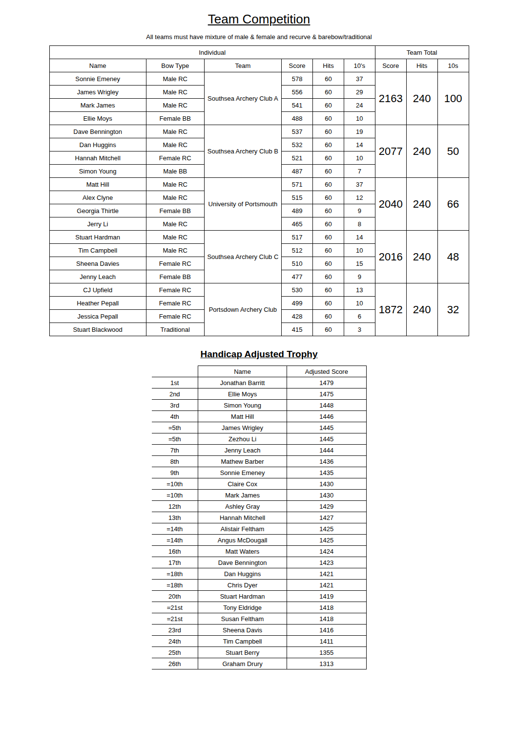Team Competition
All teams must have mixture of male & female and recurve & barebow/traditional
| Individual | Team Total |
| --- | --- |
| Name | Bow Type | Team | Score | Hits | 10's | Score | Hits | 10s |
| Sonnie Emeney | Male RC | Southsea Archery Club A | 578 | 60 | 37 | 2163 | 240 | 100 |
| James Wrigley | Male RC | 556 | 60 | 29 |
| Mark James | Male RC | 541 | 60 | 24 |
| Ellie Moys | Female BB | 488 | 60 | 10 |
| Dave Bennington | Male RC | Southsea Archery Club B | 537 | 60 | 19 | 2077 | 240 | 50 |
| Dan Huggins | Male RC | 532 | 60 | 14 |
| Hannah Mitchell | Female RC | 521 | 60 | 10 |
| Simon Young | Male BB | 487 | 60 | 7 |
| Matt Hill | Male RC | University of Portsmouth | 571 | 60 | 37 | 2040 | 240 | 66 |
| Alex Clyne | Male RC | 515 | 60 | 12 |
| Georgia Thirtle | Female BB | 489 | 60 | 9 |
| Jerry Li | Male RC | 465 | 60 | 8 |
| Stuart Hardman | Male RC | Southsea Archery Club C | 517 | 60 | 14 | 2016 | 240 | 48 |
| Tim Campbell | Male RC | 512 | 60 | 10 |
| Sheena Davies | Female RC | 510 | 60 | 15 |
| Jenny Leach | Female BB | 477 | 60 | 9 |
| CJ Upfield | Female RC | Portsdown Archery Club | 530 | 60 | 13 | 1872 | 240 | 32 |
| Heather Pepall | Female RC | 499 | 60 | 10 |
| Jessica Pepall | Female RC | 428 | 60 | 6 |
| Stuart Blackwood | Traditional | 415 | 60 | 3 |
Handicap Adjusted Trophy
| | Name | Adjusted Score |
| --- | --- | --- |
| 1st | Jonathan Barritt | 1479 |
| 2nd | Ellie Moys | 1475 |
| 3rd | Simon Young | 1448 |
| 4th | Matt Hill | 1446 |
| =5th | James Wrigley | 1445 |
| =5th | Zezhou Li | 1445 |
| 7th | Jenny Leach | 1444 |
| 8th | Mathew Barber | 1436 |
| 9th | Sonnie Emeney | 1435 |
| =10th | Claire Cox | 1430 |
| =10th | Mark James | 1430 |
| 12th | Ashley Gray | 1429 |
| 13th | Hannah Mitchell | 1427 |
| =14th | Alistair Feltham | 1425 |
| =14th | Angus McDougall | 1425 |
| 16th | Matt Waters | 1424 |
| 17th | Dave Bennington | 1423 |
| =18th | Dan Huggins | 1421 |
| =18th | Chris Dyer | 1421 |
| 20th | Stuart Hardman | 1419 |
| =21st | Tony Eldridge | 1418 |
| =21st | Susan Feltham | 1418 |
| 23rd | Sheena Davis | 1416 |
| 24th | Tim Campbell | 1411 |
| 25th | Stuart Berry | 1355 |
| 26th | Graham Drury | 1313 |